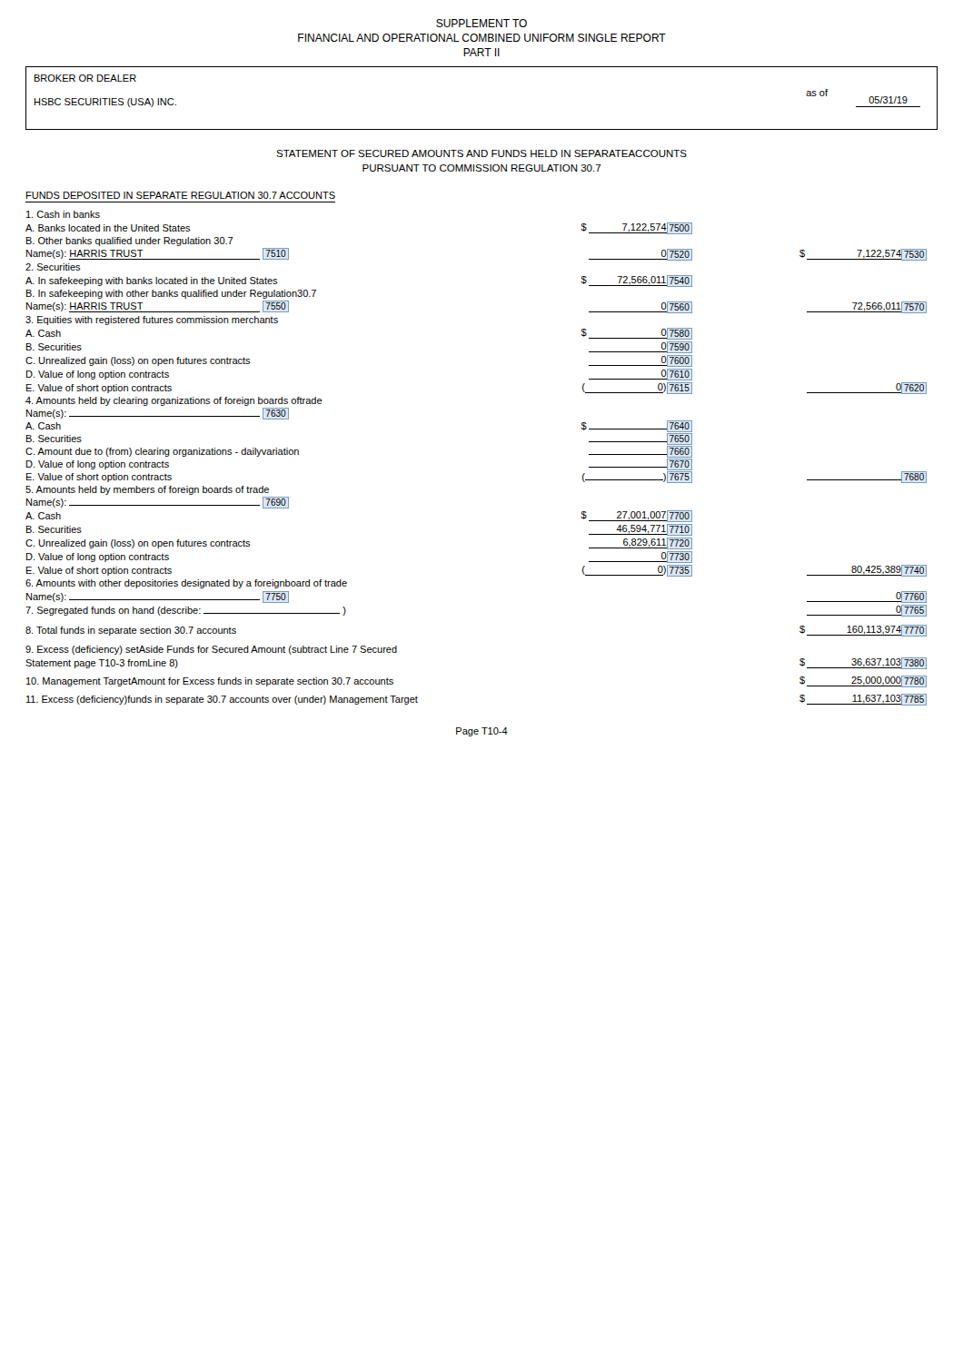SUPPLEMENT TO
FINANCIAL AND OPERATIONAL COMBINED UNIFORM SINGLE REPORT
PART II
BROKER OR DEALER
HSBC SECURITIES (USA) INC.
as of
05/31/19
STATEMENT OF SECURED AMOUNTS AND FUNDS HELD IN SEPARATEACCOUNTS
PURSUANT TO COMMISSION REGULATION 30.7
FUNDS DEPOSITED IN SEPARATE REGULATION 30.7 ACCOUNTS
| 1. Cash in banks | | | | |
| A. Banks located in the United States | $ 7,122,574 | 7500 | | |
| B. Other banks qualified under Regulation 30.7 | | | | |
| Name(s): HARRIS TRUST 7510 | 0 | 7520 | $ 7,122,574 | 7530 |
| 2. Securities | | | | |
| A. In safekeeping with banks located in the United States | $ 72,566,011 | 7540 | | |
| B. In safekeeping with other banks qualified under Regulation 30.7 | | | | |
| Name(s): HARRIS TRUST 7550 | 0 | 7560 | 72,566,011 | 7570 |
| 3. Equities with registered futures commission merchants | | | | |
| A. Cash | $ 0 | 7580 | | |
| B. Securities | 0 | 7590 | | |
| C. Unrealized gain (loss) on open futures contracts | 0 | 7600 | | |
| D. Value of long option contracts | 0 | 7610 | | |
| E. Value of short option contracts | ( 0 ) | 7615 | 0 | 7620 |
| 4. Amounts held by clearing organizations of foreign boards of trade | | | | |
| Name(s): 7630 | | | | |
| A. Cash | $ | 7640 | | |
| B. Securities | | 7650 | | |
| C. Amount due to (from) clearing organizations - daily variation | | 7660 | | |
| D. Value of long option contracts | | 7670 | | |
| E. Value of short option contracts | ( ) | 7675 | | 7680 |
| 5. Amounts held by members of foreign boards of trade | | | | |
| Name(s): 7690 | | | | |
| A. Cash | $ 27,001,007 | 7700 | | |
| B. Securities | 46,594,771 | 7710 | | |
| C. Unrealized gain (loss) on open futures contracts | 6,829,611 | 7720 | | |
| D. Value of long option contracts | 0 | 7730 | | |
| E. Value of short option contracts | ( 0 ) | 7735 | 80,425,389 | 7740 |
| 6. Amounts with other depositories designated by a foreign board of trade | | | | |
| Name(s): 7750 | | | 0 | 7760 |
| 7. Segregated funds on hand (describe: ) | | | 0 | 7765 |
| 8. Total funds in separate section 30.7 accounts | | | $ 160,113,974 | 7770 |
| 9. Excess (deficiency) set Aside Funds for Secured Amount (subtract Line 7 Secured | | | | |
| Statement page T10-3 from Line 8) | | | $ 36,637,103 | 7380 |
| 10. Management Target Amount for Excess funds in separate section 30.7 accounts | | | $ 25,000,000 | 7780 |
| 11. Excess (deficiency) funds in separate 30.7 accounts over (under) Management Target | | | $ 11,637,103 | 7785 |
Page T10-4